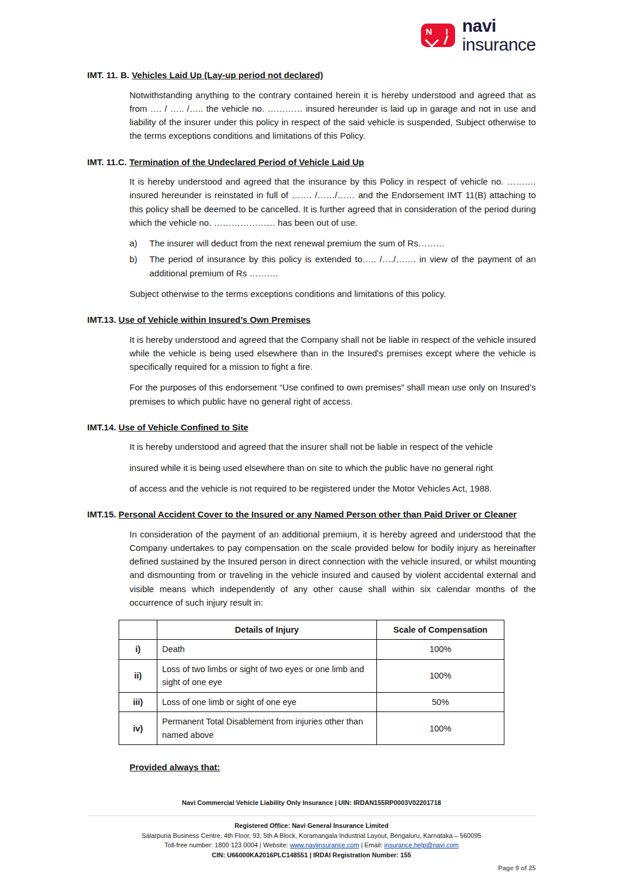navi
insurance
IMT. 11. B. Vehicles Laid Up (Lay-up period not declared)
Notwithstanding anything to the contrary contained herein it is hereby understood and agreed that as from …. / ….. /….. the vehicle no. ………… insured hereunder is laid up in garage and not in use and liability of the insurer under this policy in respect of the said vehicle is suspended, Subject otherwise to the terms exceptions conditions and limitations of this Policy.
IMT. 11.C. Termination of the Undeclared Period of Vehicle Laid Up
It is hereby understood and agreed that the insurance by this Policy in respect of vehicle no. ………. insured hereunder is reinstated in full of ……. /……/…… and the Endorsement IMT 11(B) attaching to this policy shall be deemed to be cancelled. It is further agreed that in consideration of the period during which the vehicle no. ………………… has been out of use.
a) The insurer will deduct from the next renewal premium the sum of Rs………
b) The period of insurance by this policy is extended to….. /…./……. in view of the payment of an additional premium of Rs ……….
Subject otherwise to the terms exceptions conditions and limitations of this policy.
IMT.13. Use of Vehicle within Insured’s Own Premises
It is hereby understood and agreed that the Company shall not be liable in respect of the vehicle insured while the vehicle is being used elsewhere than in the Insured's premises except where the vehicle is specifically required for a mission to fight a fire.
For the purposes of this endorsement “Use confined to own premises” shall mean use only on Insured’s premises to which public have no general right of access.
IMT.14. Use of Vehicle Confined to Site
It is hereby understood and agreed that the insurer shall not be liable in respect of the vehicle
insured while it is being used elsewhere than on site to which the public have no general right
of access and the vehicle is not required to be registered under the Motor Vehicles Act, 1988.
IMT.15. Personal Accident Cover to the Insured or any Named Person other than Paid Driver or Cleaner
In consideration of the payment of an additional premium, it is hereby agreed and understood that the Company undertakes to pay compensation on the scale provided below for bodily injury as hereinafter defined sustained by the Insured person in direct connection with the vehicle insured, or whilst mounting and dismounting from or traveling in the vehicle insured and caused by violent accidental external and visible means which independently of any other cause shall within six calendar months of the occurrence of such injury result in:
| | Details of Injury | Scale of Compensation |
| --- | --- | --- |
| i) | Death | 100% |
| ii) | Loss of two limbs or sight of two eyes or one limb and sight of one eye | 100% |
| iii) | Loss of one limb or sight of one eye | 50% |
| iv) | Permanent Total Disablement from injuries other than named above | 100% |
Provided always that:
Navi Commercial Vehicle Liability Only Insurance | UIN: IRDAN155RP0003V02201718
Registered Office: Navi General Insurance Limited
Salarpuria Business Centre, 4th Floor, 93, 5th A Block, Koramangala Industrial Layout, Bengaluru, Karnataka – 560095
Toll-free number: 1800 123 0004 | Website: www.naviinsurance.com | Email: insurance.help@navi.com
CIN: U66000KA2016PLC148551 | IRDAI Registration Number: 155
Page 9 of 25